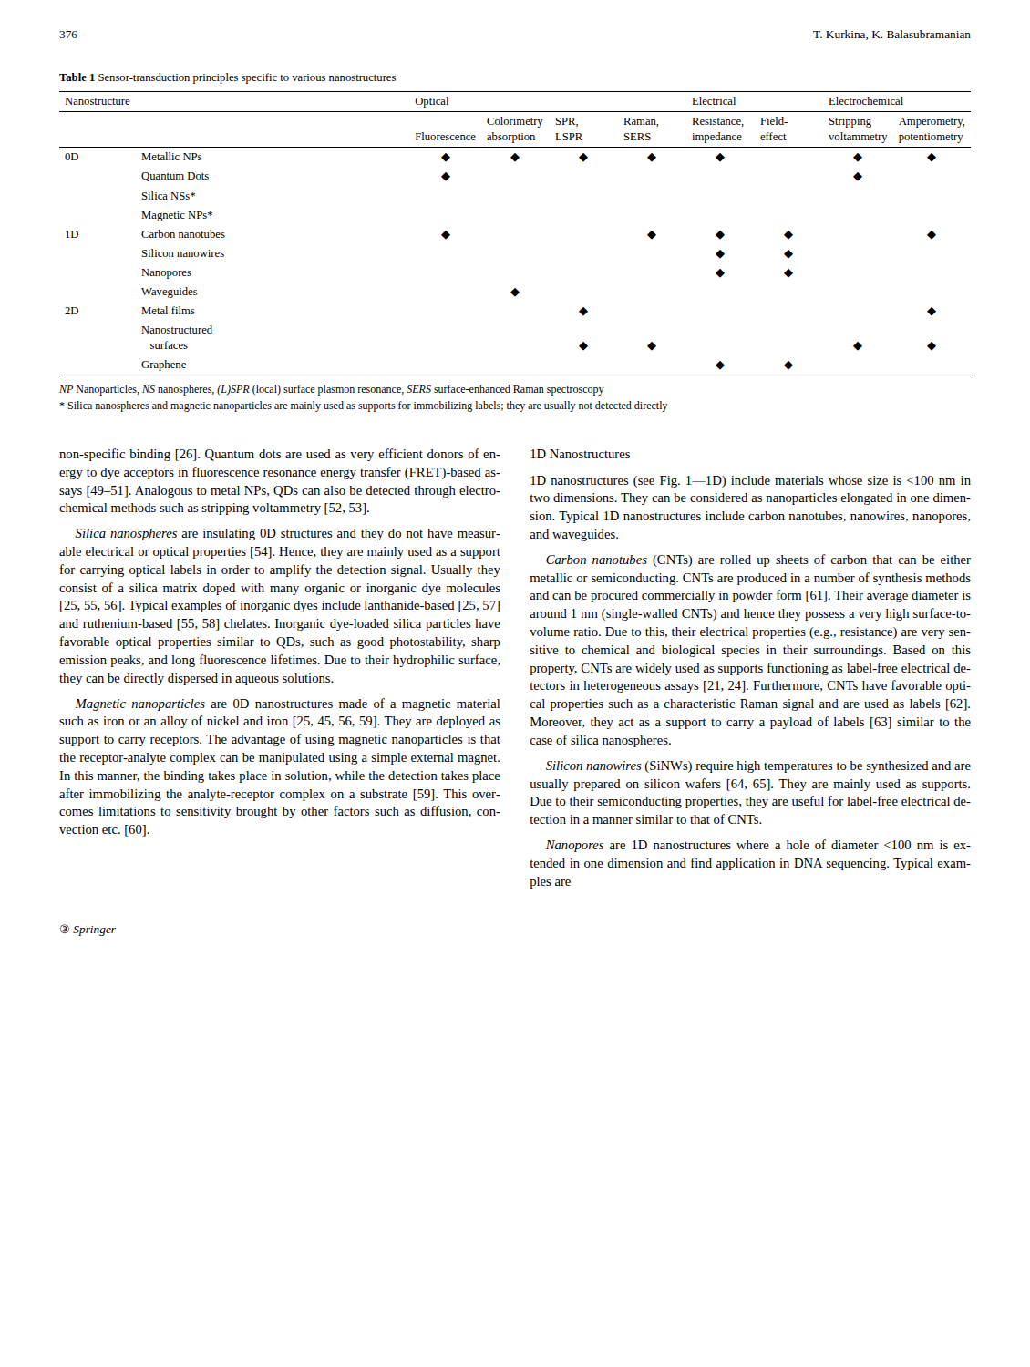376 T. Kurkina, K. Balasubramanian
Table 1 Sensor-transduction principles specific to various nanostructures
| Nanostructure | Optical | Electrical | Electrochemical |
| --- | --- | --- | --- |
| | Fluorescence | Colorimetry absorption | SPR, LSPR | Raman, SERS | Resistance, impedance | Field- effect | Stripping voltammetry | Amperometry, potentiometry |
| 0D | Metallic NPs | | | | | | | | |
| | Quantum Dots | | | | | | | | |
| | Silica NSs* | | | | | | | | |
| | Magnetic NPs* | | | | | | | | |
| 1D | Carbon nanotubes | | | | | | | | |
| | Silicon nanowires | | | | | | | | |
| | Nanopores | | | | | | | | |
| | Waveguides | | | | | | | | |
| 2D | Metal films | | | | | | | | |
| | Nanostructured surfaces | | | | | | | | |
| | Graphene | | | | | | | | |
NP Nanoparticles, NS nanospheres, (L)SPR (local) surface plasmon resonance, SERS surface-enhanced Raman spectroscopy
* Silica nanospheres and magnetic nanoparticles are mainly used as supports for immobilizing labels; they are usually not detected directly
non-specific binding [26]. Quantum dots are used as very efficient donors of energy to dye acceptors in fluorescence resonance energy transfer (FRET)-based assays [49–51]. Analogous to metal NPs, QDs can also be detected through electrochemical methods such as stripping voltammetry [52, 53].
Silica nanospheres are insulating 0D structures and they do not have measurable electrical or optical properties [54]. Hence, they are mainly used as a support for carrying optical labels in order to amplify the detection signal. Usually they consist of a silica matrix doped with many organic or inorganic dye molecules [25, 55, 56]. Typical examples of inorganic dyes include lanthanide-based [25, 57] and ruthenium-based [55, 58] chelates. Inorganic dye-loaded silica particles have favorable optical properties similar to QDs, such as good photostability, sharp emission peaks, and long fluorescence lifetimes. Due to their hydrophilic surface, they can be directly dispersed in aqueous solutions.
Magnetic nanoparticles are 0D nanostructures made of a magnetic material such as iron or an alloy of nickel and iron [25, 45, 56, 59]. They are deployed as support to carry receptors. The advantage of using magnetic nanoparticles is that the receptor-analyte complex can be manipulated using a simple external magnet. In this manner, the binding takes place in solution, while the detection takes place after immobilizing the analyte-receptor complex on a substrate [59]. This overcomes limitations to sensitivity brought by other factors such as diffusion, convection etc. [60].
1D Nanostructures
1D nanostructures (see Fig. 1—1D) include materials whose size is <100 nm in two dimensions. They can be considered as nanoparticles elongated in one dimension. Typical 1D nanostructures include carbon nanotubes, nanowires, nanopores, and waveguides.
Carbon nanotubes (CNTs) are rolled up sheets of carbon that can be either metallic or semiconducting. CNTs are produced in a number of synthesis methods and can be procured commercially in powder form [61]. Their average diameter is around 1 nm (single-walled CNTs) and hence they possess a very high surface-to-volume ratio. Due to this, their electrical properties (e.g., resistance) are very sensitive to chemical and biological species in their surroundings. Based on this property, CNTs are widely used as supports functioning as label-free electrical detectors in heterogeneous assays [21, 24]. Furthermore, CNTs have favorable optical properties such as a characteristic Raman signal and are used as labels [62]. Moreover, they act as a support to carry a payload of labels [63] similar to the case of silica nanospheres.
Silicon nanowires (SiNWs) require high temperatures to be synthesized and are usually prepared on silicon wafers [64, 65]. They are mainly used as supports. Due to their semiconducting properties, they are useful for label-free electrical detection in a manner similar to that of CNTs.
Nanopores are 1D nanostructures where a hole of diameter <100 nm is extended in one dimension and find application in DNA sequencing. Typical examples are
③ Springer